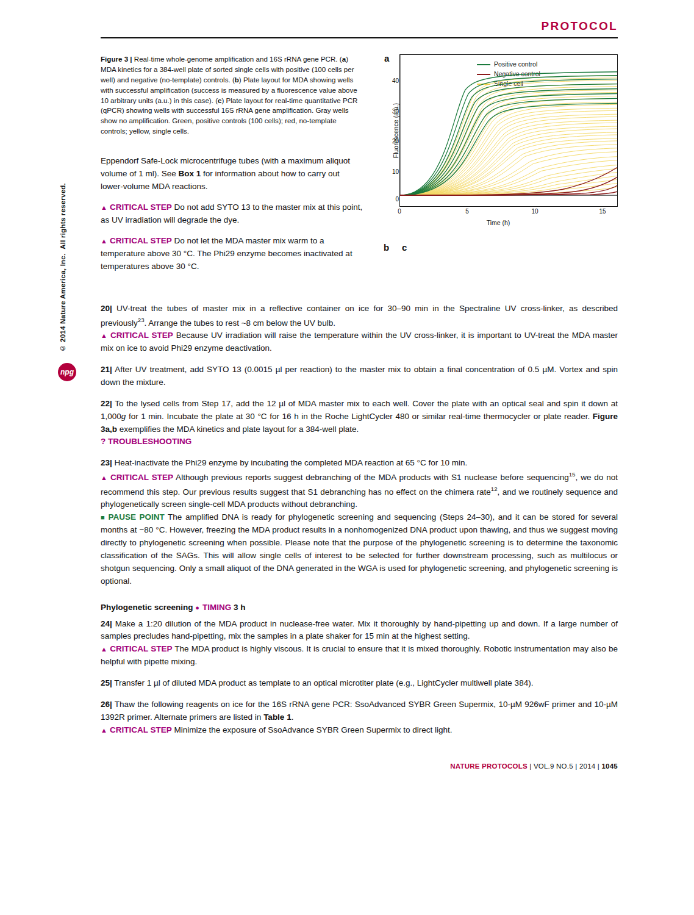PROTOCOL
© 2014 Nature America, Inc. All rights reserved.
npg
Figure 3 | Real-time whole-genome amplification and 16S rRNA gene PCR. (a) MDA kinetics for a 384-well plate of sorted single cells with positive (100 cells per well) and negative (no-template) controls. (b) Plate layout for MDA showing wells with successful amplification (success is measured by a fluorescence value above 10 arbitrary units (a.u.) in this case). (c) Plate layout for real-time quantitative PCR (qPCR) showing wells with successful 16S rRNA gene amplification. Gray wells show no amplification. Green, positive controls (100 cells); red, no-template controls; yellow, single cells.
Eppendorf Safe-Lock microcentrifuge tubes (with a maximum aliquot volume of 1 ml). See Box 1 for information about how to carry out lower-volume MDA reactions.
CRITICAL STEP Do not add SYTO 13 to the master mix at this point, as UV irradiation will degrade the dye.
CRITICAL STEP Do not let the MDA master mix warm to a temperature above 30 °C. The Phi29 enzyme becomes inactivated at temperatures above 30 °C.
a
Fluorescence (a.u.)
40 30 20 10 0
Positive control
Negative control
Single cell
0 5 10 15
Time (h)
b
c
20| UV-treat the tubes of master mix in a reflective container on ice for 30–90 min in the Spectraline UV cross-linker, as described previously23. Arrange the tubes to rest ~8 cm below the UV bulb.
CRITICAL STEP Because UV irradiation will raise the temperature within the UV cross-linker, it is important to UV-treat the MDA master mix on ice to avoid Phi29 enzyme deactivation.
21| After UV treatment, add SYTO 13 (0.0015 µl per reaction) to the master mix to obtain a final concentration of 0.5 µM. Vortex and spin down the mixture.
22| To the lysed cells from Step 17, add the 12 µl of MDA master mix to each well. Cover the plate with an optical seal and spin it down at 1,000g for 1 min. Incubate the plate at 30 °C for 16 h in the Roche LightCycler 480 or similar real-time thermocycler or plate reader. Figure 3a,b exemplifies the MDA kinetics and plate layout for a 384-well plate.
? TROUBLESHOOTING
23| Heat-inactivate the Phi29 enzyme by incubating the completed MDA reaction at 65 °C for 10 min.
CRITICAL STEP Although previous reports suggest debranching of the MDA products with S1 nuclease before sequencing15, we do not recommend this step. Our previous results suggest that S1 debranching has no effect on the chimera rate12, and we routinely sequence and phylogenetically screen single-cell MDA products without debranching.
PAUSE POINT The amplified DNA is ready for phylogenetic screening and sequencing (Steps 24–30), and it can be stored for several months at −80 °C. However, freezing the MDA product results in a nonhomogenized DNA product upon thawing, and thus we suggest moving directly to phylogenetic screening when possible. Please note that the purpose of the phylogenetic screening is to determine the taxonomic classification of the SAGs. This will allow single cells of interest to be selected for further downstream processing, such as multilocus or shotgun sequencing. Only a small aliquot of the DNA generated in the WGA is used for phylogenetic screening, and phylogenetic screening is optional.
Phylogenetic screening TIMING 3 h
24| Make a 1:20 dilution of the MDA product in nuclease-free water. Mix it thoroughly by hand-pipetting up and down. If a large number of samples precludes hand-pipetting, mix the samples in a plate shaker for 15 min at the highest setting.
CRITICAL STEP The MDA product is highly viscous. It is crucial to ensure that it is mixed thoroughly. Robotic instrumentation may also be helpful with pipette mixing.
25| Transfer 1 µl of diluted MDA product as template to an optical microtiter plate (e.g., LightCycler multiwell plate 384).
26| Thaw the following reagents on ice for the 16S rRNA gene PCR: SsoAdvanced SYBR Green Supermix, 10-µM 926wF primer and 10-µM 1392R primer. Alternate primers are listed in Table 1.
CRITICAL STEP Minimize the exposure of SsoAdvance SYBR Green Supermix to direct light.
NATURE PROTOCOLS | VOL.9 NO.5 | 2014 | 1045